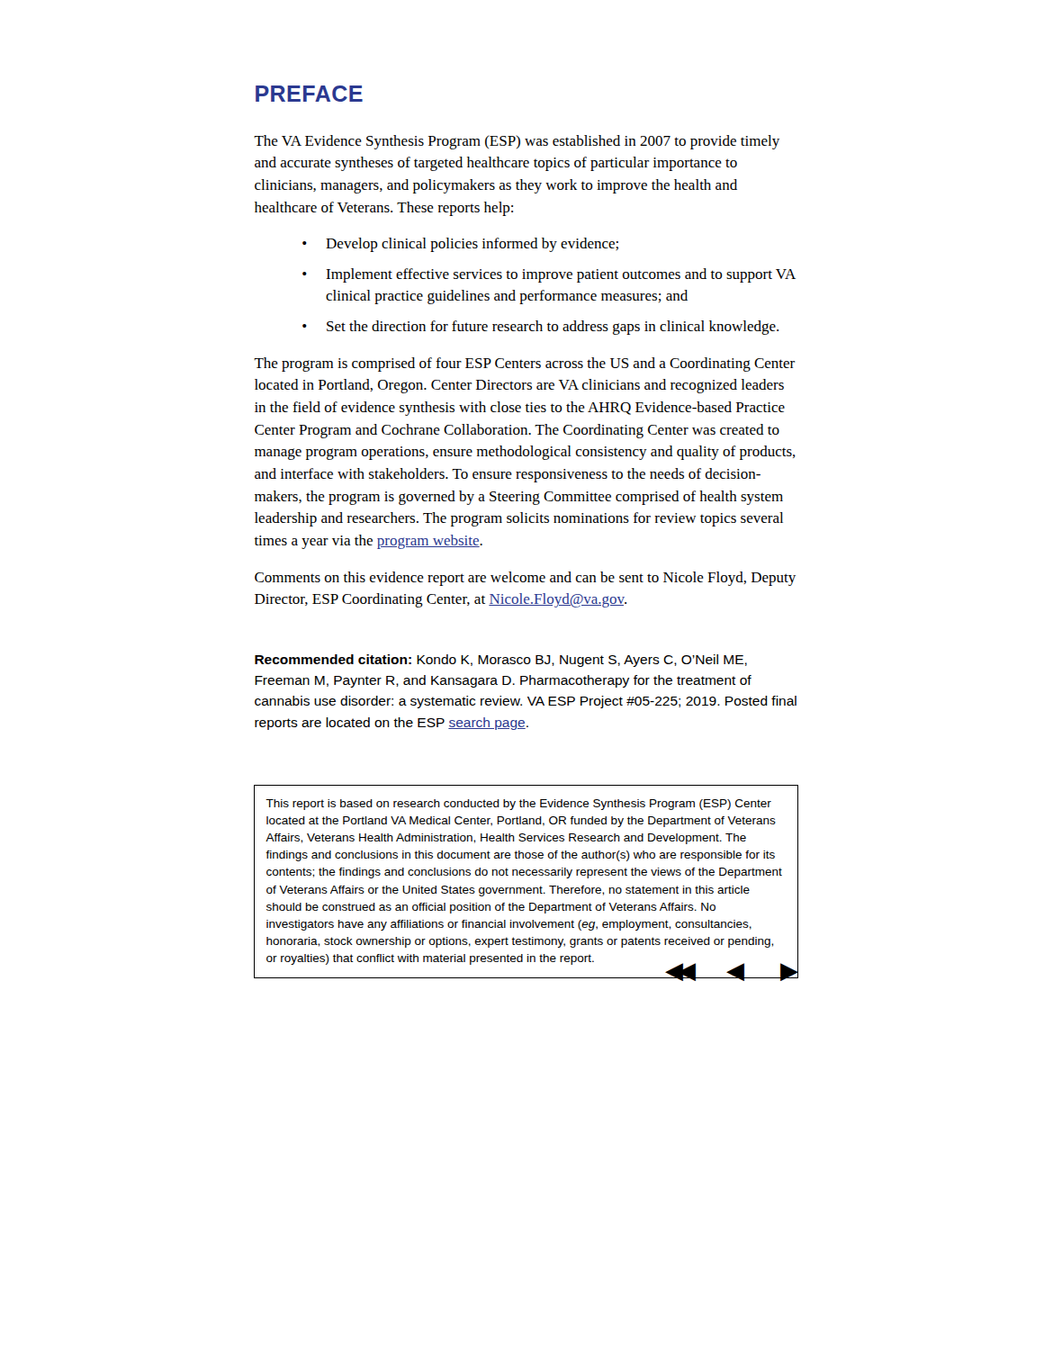PREFACE
The VA Evidence Synthesis Program (ESP) was established in 2007 to provide timely and accurate syntheses of targeted healthcare topics of particular importance to clinicians, managers, and policymakers as they work to improve the health and healthcare of Veterans. These reports help:
Develop clinical policies informed by evidence;
Implement effective services to improve patient outcomes and to support VA clinical practice guidelines and performance measures; and
Set the direction for future research to address gaps in clinical knowledge.
The program is comprised of four ESP Centers across the US and a Coordinating Center located in Portland, Oregon. Center Directors are VA clinicians and recognized leaders in the field of evidence synthesis with close ties to the AHRQ Evidence-based Practice Center Program and Cochrane Collaboration. The Coordinating Center was created to manage program operations, ensure methodological consistency and quality of products, and interface with stakeholders. To ensure responsiveness to the needs of decision-makers, the program is governed by a Steering Committee comprised of health system leadership and researchers. The program solicits nominations for review topics several times a year via the program website.
Comments on this evidence report are welcome and can be sent to Nicole Floyd, Deputy Director, ESP Coordinating Center, at Nicole.Floyd@va.gov.
Recommended citation: Kondo K, Morasco BJ, Nugent S, Ayers C, O’Neil ME, Freeman M, Paynter R, and Kansagara D. Pharmacotherapy for the treatment of cannabis use disorder: a systematic review. VA ESP Project #05-225; 2019. Posted final reports are located on the ESP search page.
This report is based on research conducted by the Evidence Synthesis Program (ESP) Center located at the Portland VA Medical Center, Portland, OR funded by the Department of Veterans Affairs, Veterans Health Administration, Health Services Research and Development. The findings and conclusions in this document are those of the author(s) who are responsible for its contents; the findings and conclusions do not necessarily represent the views of the Department of Veterans Affairs or the United States government. Therefore, no statement in this article should be construed as an official position of the Department of Veterans Affairs. No investigators have any affiliations or financial involvement (eg, employment, consultancies, honoraria, stock ownership or options, expert testimony, grants or patents received or pending, or royalties) that conflict with material presented in the report.
◀◀ ◀ ▶